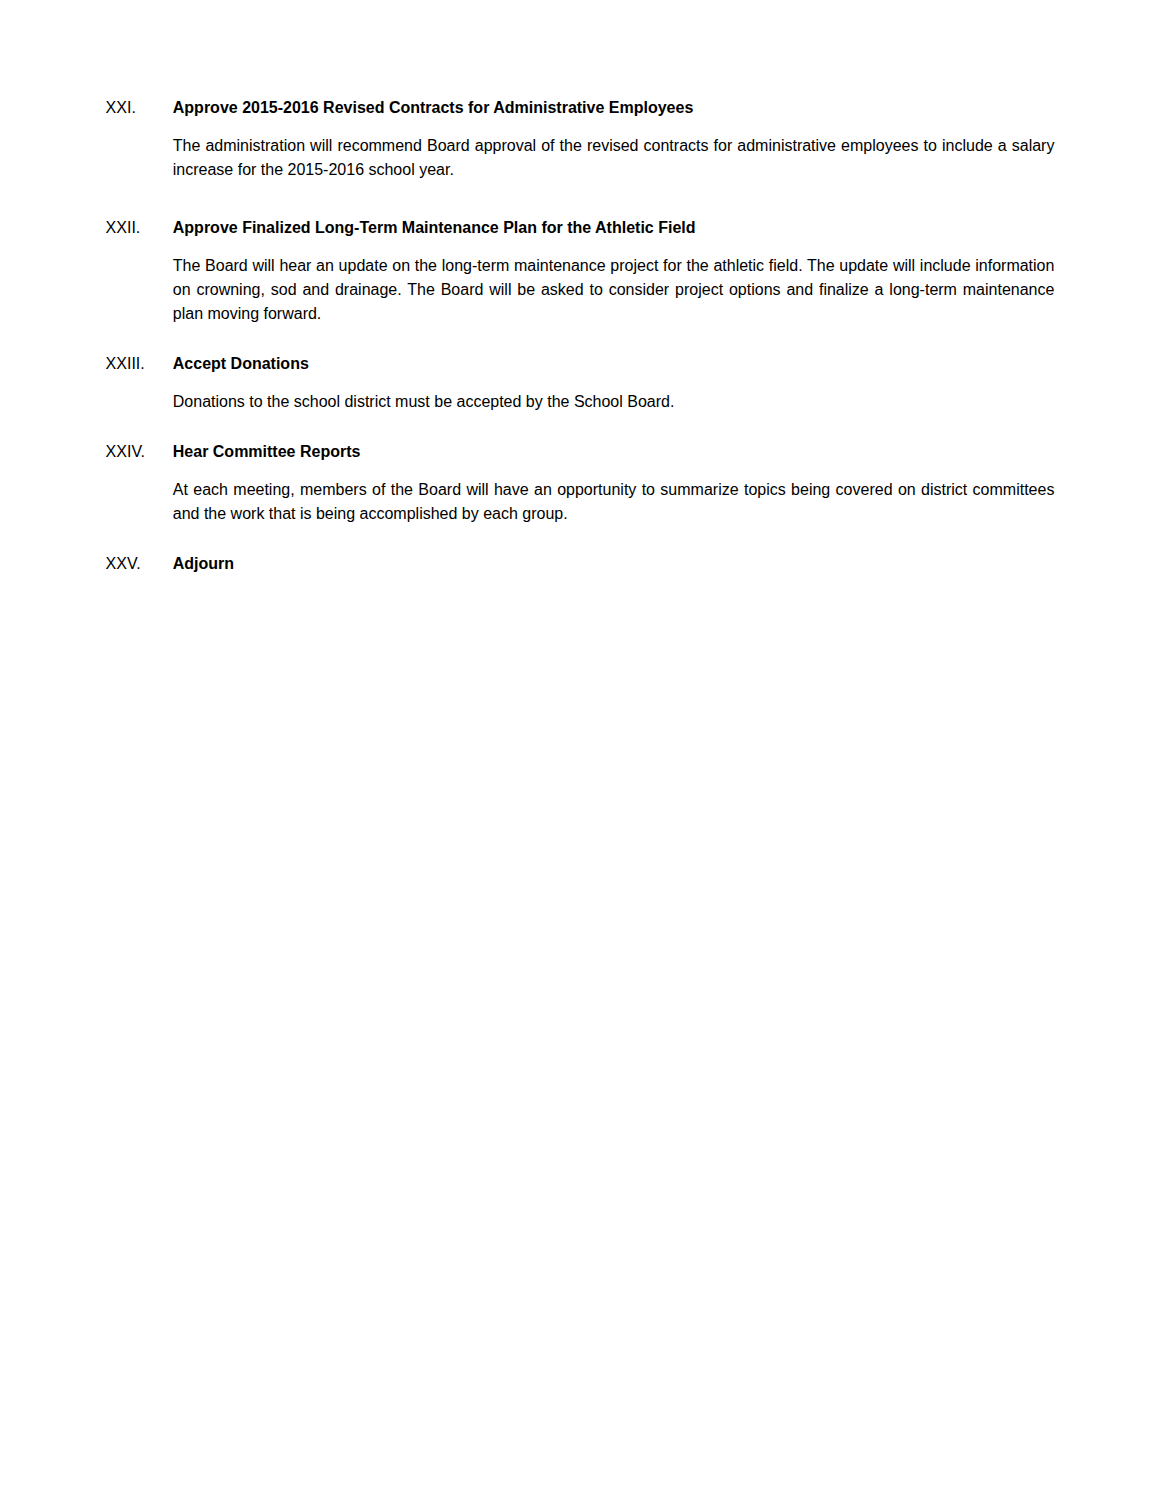XXI. Approve 2015-2016 Revised Contracts for Administrative Employees
The administration will recommend Board approval of the revised contracts for administrative employees to include a salary increase for the 2015-2016 school year.
XXII. Approve Finalized Long-Term Maintenance Plan for the Athletic Field
The Board will hear an update on the long-term maintenance project for the athletic field. The update will include information on crowning, sod and drainage. The Board will be asked to consider project options and finalize a long-term maintenance plan moving forward.
XXIII. Accept Donations
Donations to the school district must be accepted by the School Board.
XXIV. Hear Committee Reports
At each meeting, members of the Board will have an opportunity to summarize topics being covered on district committees and the work that is being accomplished by each group.
XXV. Adjourn